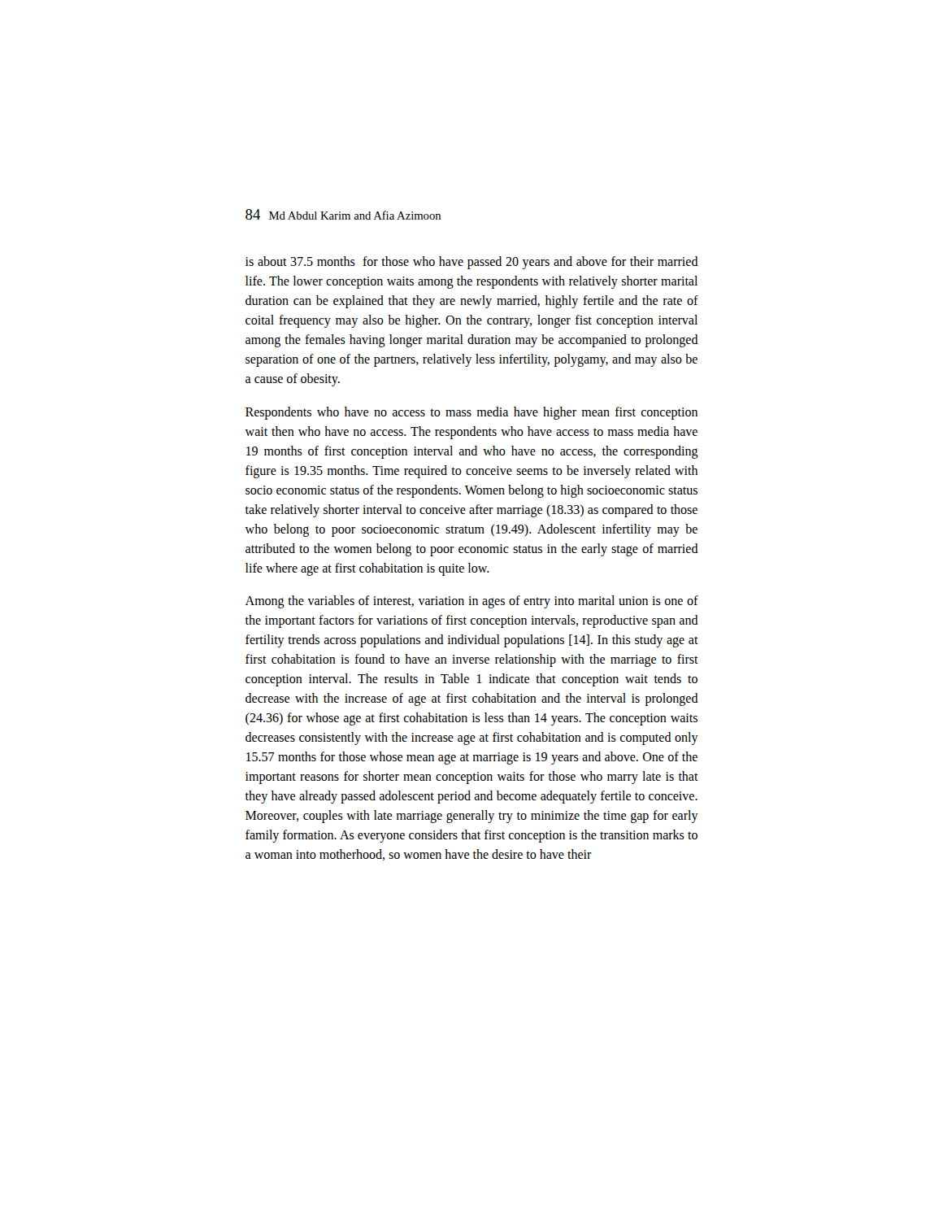84 Md Abdul Karim and Afia Azimoon
is about 37.5 months for those who have passed 20 years and above for their married life. The lower conception waits among the respondents with relatively shorter marital duration can be explained that they are newly married, highly fertile and the rate of coital frequency may also be higher. On the contrary, longer fist conception interval among the females having longer marital duration may be accompanied to prolonged separation of one of the partners, relatively less infertility, polygamy, and may also be a cause of obesity.
Respondents who have no access to mass media have higher mean first conception wait then who have no access. The respondents who have access to mass media have 19 months of first conception interval and who have no access, the corresponding figure is 19.35 months. Time required to conceive seems to be inversely related with socio economic status of the respondents. Women belong to high socioeconomic status take relatively shorter interval to conceive after marriage (18.33) as compared to those who belong to poor socioeconomic stratum (19.49). Adolescent infertility may be attributed to the women belong to poor economic status in the early stage of married life where age at first cohabitation is quite low.
Among the variables of interest, variation in ages of entry into marital union is one of the important factors for variations of first conception intervals, reproductive span and fertility trends across populations and individual populations [14]. In this study age at first cohabitation is found to have an inverse relationship with the marriage to first conception interval. The results in Table 1 indicate that conception wait tends to decrease with the increase of age at first cohabitation and the interval is prolonged (24.36) for whose age at first cohabitation is less than 14 years. The conception waits decreases consistently with the increase age at first cohabitation and is computed only 15.57 months for those whose mean age at marriage is 19 years and above. One of the important reasons for shorter mean conception waits for those who marry late is that they have already passed adolescent period and become adequately fertile to conceive. Moreover, couples with late marriage generally try to minimize the time gap for early family formation. As everyone considers that first conception is the transition marks to a woman into motherhood, so women have the desire to have their